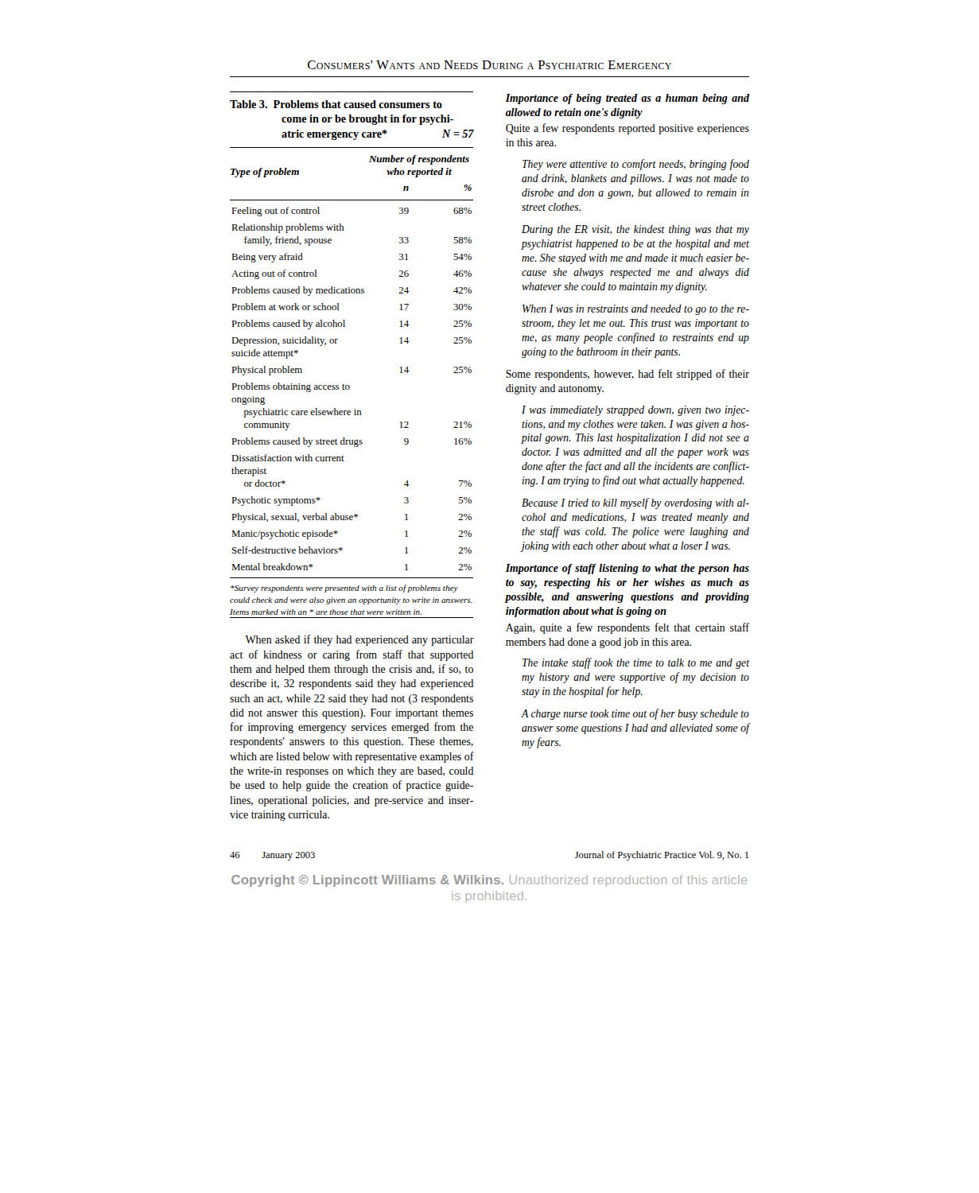Consumers' Wants and Needs During a Psychiatric Emergency
Table 3. Problems that caused consumers to come in or be brought in for psychi- atric emergency care*N = 57
| Type of problem | Number of respondents who reported it |
| --- | --- |
| | n | % |
| Feeling out of control | 39 | 68% |
| Relationship problems with family, friend, spouse | 33 | 58% |
| Being very afraid | 31 | 54% |
| Acting out of control | 26 | 46% |
| Problems caused by medications | 24 | 42% |
| Problem at work or school | 17 | 30% |
| Problems caused by alcohol | 14 | 25% |
| Depression, suicidality, or suicide attempt* | 14 | 25% |
| Physical problem | 14 | 25% |
| Problems obtaining access to ongoing psychiatric care elsewhere in community | 12 | 21% |
| Problems caused by street drugs | 9 | 16% |
| Dissatisfaction with current therapist or doctor* | 4 | 7% |
| Psychotic symptoms* | 3 | 5% |
| Physical, sexual, verbal abuse* | 1 | 2% |
| Manic/psychotic episode* | 1 | 2% |
| Self-destructive behaviors* | 1 | 2% |
| Mental breakdown* | 1 | 2% |
*Survey respondents were presented with a list of problems they could check and were also given an opportunity to write in answers. Items marked with an * are those that were written in.
When asked if they had experienced any particular act of kindness or caring from staff that supported them and helped them through the crisis and, if so, to describe it, 32 respondents said they had experienced such an act, while 22 said they had not (3 respondents did not answer this question). Four important themes for improving emergency services emerged from the respondents' answers to this question. These themes, which are listed below with representative examples of the write-in responses on which they are based, could be used to help guide the creation of practice guidelines, operational policies, and pre-service and inservice training curricula.
Importance of being treated as a human being and allowed to retain one's dignity
Quite a few respondents reported positive experiences in this area.
They were attentive to comfort needs, bringing food and drink, blankets and pillows. I was not made to disrobe and don a gown, but allowed to remain in street clothes.
During the ER visit, the kindest thing was that my psychiatrist happened to be at the hospital and met me. She stayed with me and made it much easier because she always respected me and always did whatever she could to maintain my dignity.
When I was in restraints and needed to go to the restroom, they let me out. This trust was important to me, as many people confined to restraints end up going to the bathroom in their pants.
Some respondents, however, had felt stripped of their dignity and autonomy.
I was immediately strapped down, given two injections, and my clothes were taken. I was given a hospital gown. This last hospitalization I did not see a doctor. I was admitted and all the paper work was done after the fact and all the incidents are conflicting. I am trying to find out what actually happened.
Because I tried to kill myself by overdosing with alcohol and medications, I was treated meanly and the staff was cold. The police were laughing and joking with each other about what a loser I was.
Importance of staff listening to what the person has to say, respecting his or her wishes as much as possible, and answering questions and providing information about what is going on
Again, quite a few respondents felt that certain staff members had done a good job in this area.
The intake staff took the time to talk to me and get my history and were supportive of my decision to stay in the hospital for help.
A charge nurse took time out of her busy schedule to answer some questions I had and alleviated some of my fears.
46 January 2003
Journal of Psychiatric Practice Vol. 9, No. 1
Copyright © Lippincott Williams & Wilkins. Unauthorized reproduction of this article is prohibited.